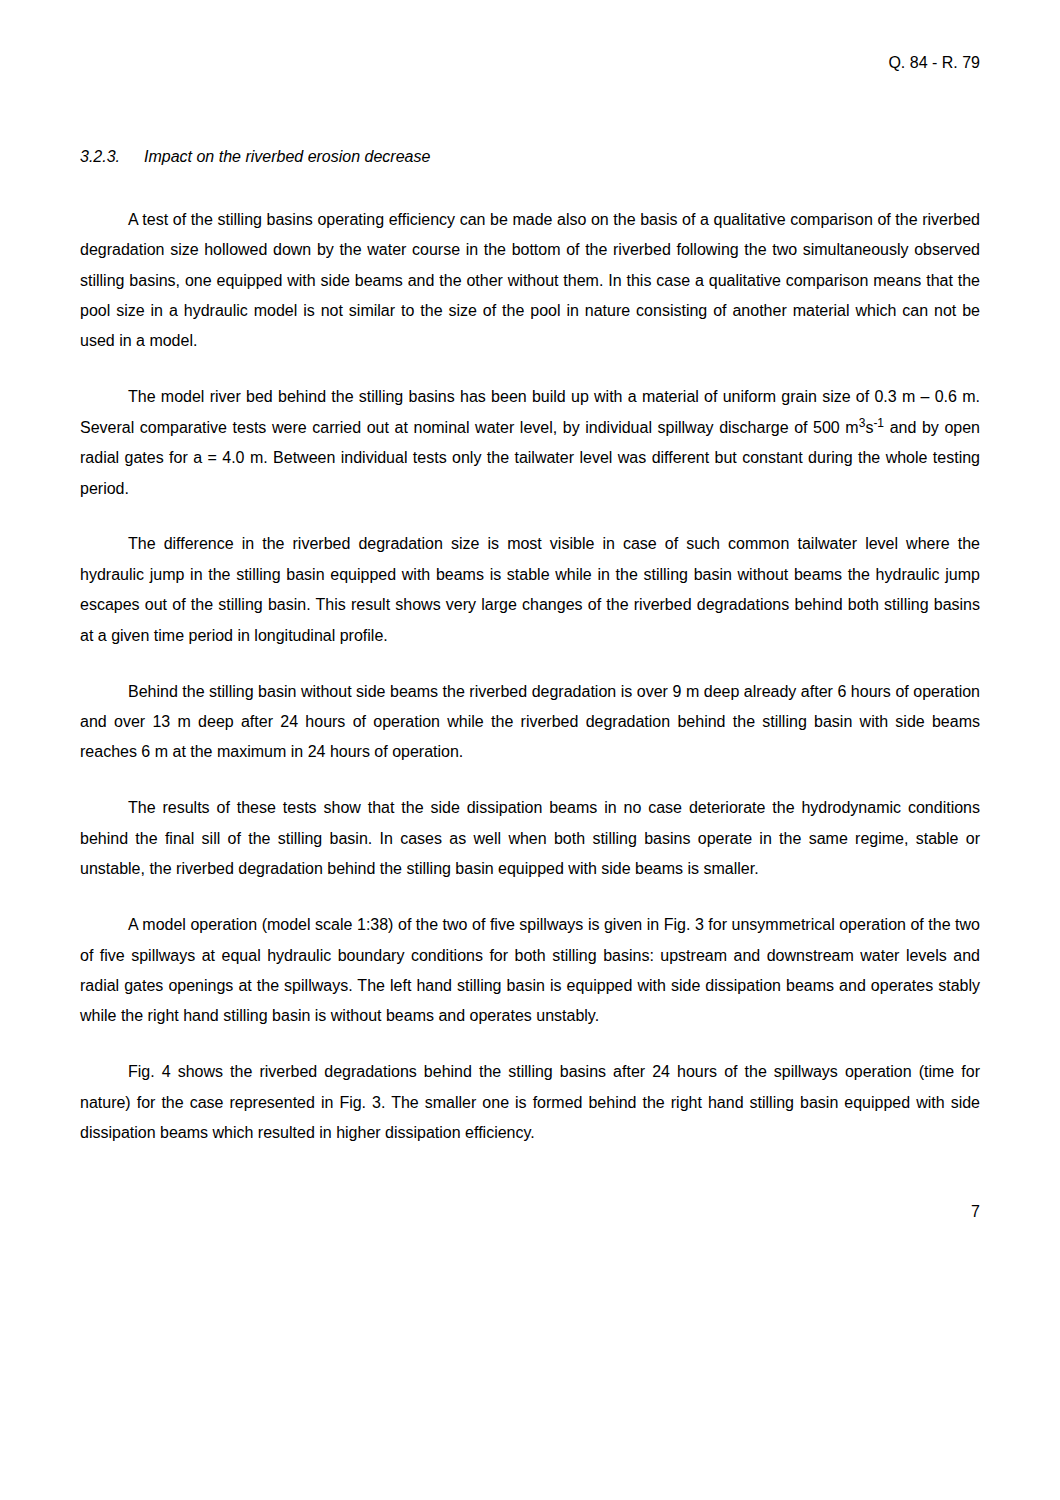Q. 84 - R. 79
3.2.3. Impact on the riverbed erosion decrease
A test of the stilling basins operating efficiency can be made also on the basis of a qualitative comparison of the riverbed degradation size hollowed down by the water course in the bottom of the riverbed following the two simultaneously observed stilling basins, one equipped with side beams and the other without them. In this case a qualitative comparison means that the pool size in a hydraulic model is not similar to the size of the pool in nature consisting of another material which can not be used in a model.
The model river bed behind the stilling basins has been build up with a material of uniform grain size of 0.3 m – 0.6 m. Several comparative tests were carried out at nominal water level, by individual spillway discharge of 500 m3s-1 and by open radial gates for a = 4.0 m. Between individual tests only the tailwater level was different but constant during the whole testing period.
The difference in the riverbed degradation size is most visible in case of such common tailwater level where the hydraulic jump in the stilling basin equipped with beams is stable while in the stilling basin without beams the hydraulic jump escapes out of the stilling basin. This result shows very large changes of the riverbed degradations behind both stilling basins at a given time period in longitudinal profile.
Behind the stilling basin without side beams the riverbed degradation is over 9 m deep already after 6 hours of operation and over 13 m deep after 24 hours of operation while the riverbed degradation behind the stilling basin with side beams reaches 6 m at the maximum in 24 hours of operation.
The results of these tests show that the side dissipation beams in no case deteriorate the hydrodynamic conditions behind the final sill of the stilling basin. In cases as well when both stilling basins operate in the same regime, stable or unstable, the riverbed degradation behind the stilling basin equipped with side beams is smaller.
A model operation (model scale 1:38) of the two of five spillways is given in Fig. 3 for unsymmetrical operation of the two of five spillways at equal hydraulic boundary conditions for both stilling basins: upstream and downstream water levels and radial gates openings at the spillways. The left hand stilling basin is equipped with side dissipation beams and operates stably while the right hand stilling basin is without beams and operates unstably.
Fig. 4 shows the riverbed degradations behind the stilling basins after 24 hours of the spillways operation (time for nature) for the case represented in Fig. 3. The smaller one is formed behind the right hand stilling basin equipped with side dissipation beams which resulted in higher dissipation efficiency.
7